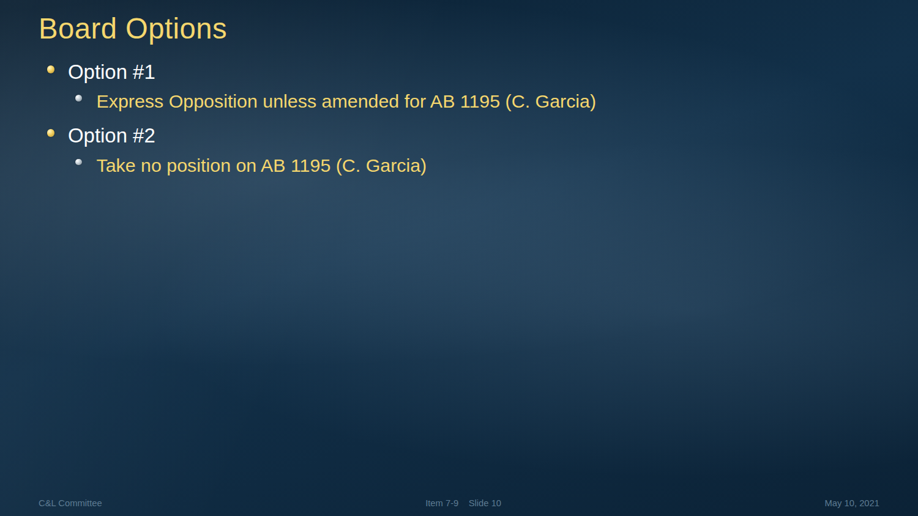Board Options
Option #1
Express Opposition unless amended for AB 1195 (C. Garcia)
Option #2
Take no position on AB 1195 (C. Garcia)
C&L Committee Item 7-9 Slide 10 May 10, 2021